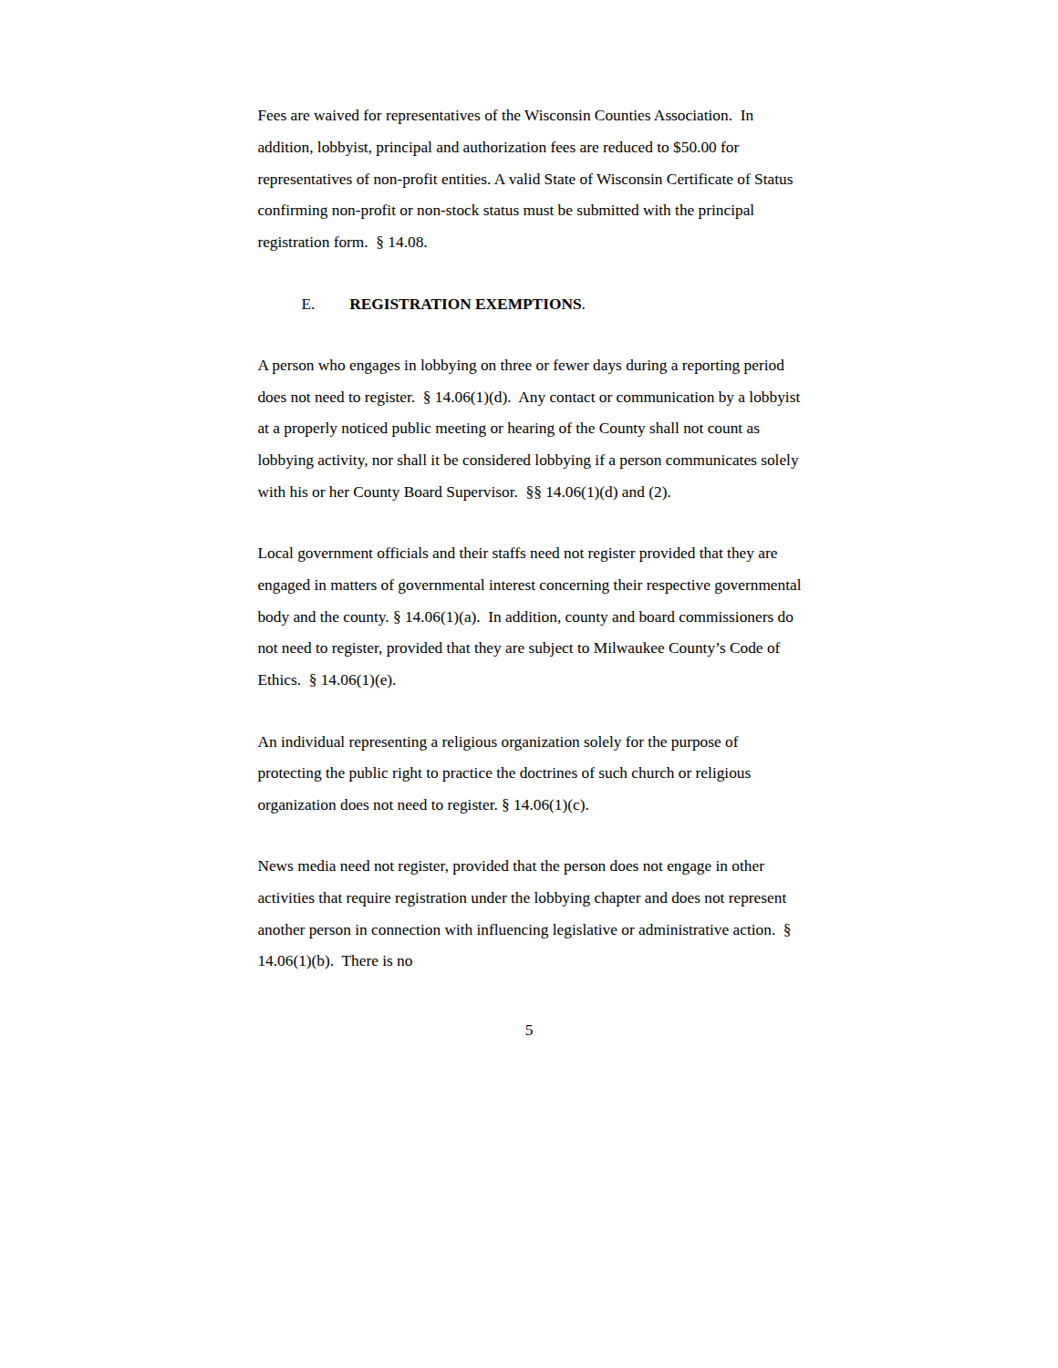Fees are waived for representatives of the Wisconsin Counties Association. In addition, lobbyist, principal and authorization fees are reduced to $50.00 for representatives of non-profit entities. A valid State of Wisconsin Certificate of Status confirming non-profit or non-stock status must be submitted with the principal registration form. § 14.08.
E. REGISTRATION EXEMPTIONS.
A person who engages in lobbying on three or fewer days during a reporting period does not need to register. § 14.06(1)(d). Any contact or communication by a lobbyist at a properly noticed public meeting or hearing of the County shall not count as lobbying activity, nor shall it be considered lobbying if a person communicates solely with his or her County Board Supervisor. §§ 14.06(1)(d) and (2).
Local government officials and their staffs need not register provided that they are engaged in matters of governmental interest concerning their respective governmental body and the county. § 14.06(1)(a). In addition, county and board commissioners do not need to register, provided that they are subject to Milwaukee County’s Code of Ethics. § 14.06(1)(e).
An individual representing a religious organization solely for the purpose of protecting the public right to practice the doctrines of such church or religious organization does not need to register. § 14.06(1)(c).
News media need not register, provided that the person does not engage in other activities that require registration under the lobbying chapter and does not represent another person in connection with influencing legislative or administrative action. § 14.06(1)(b). There is no
5